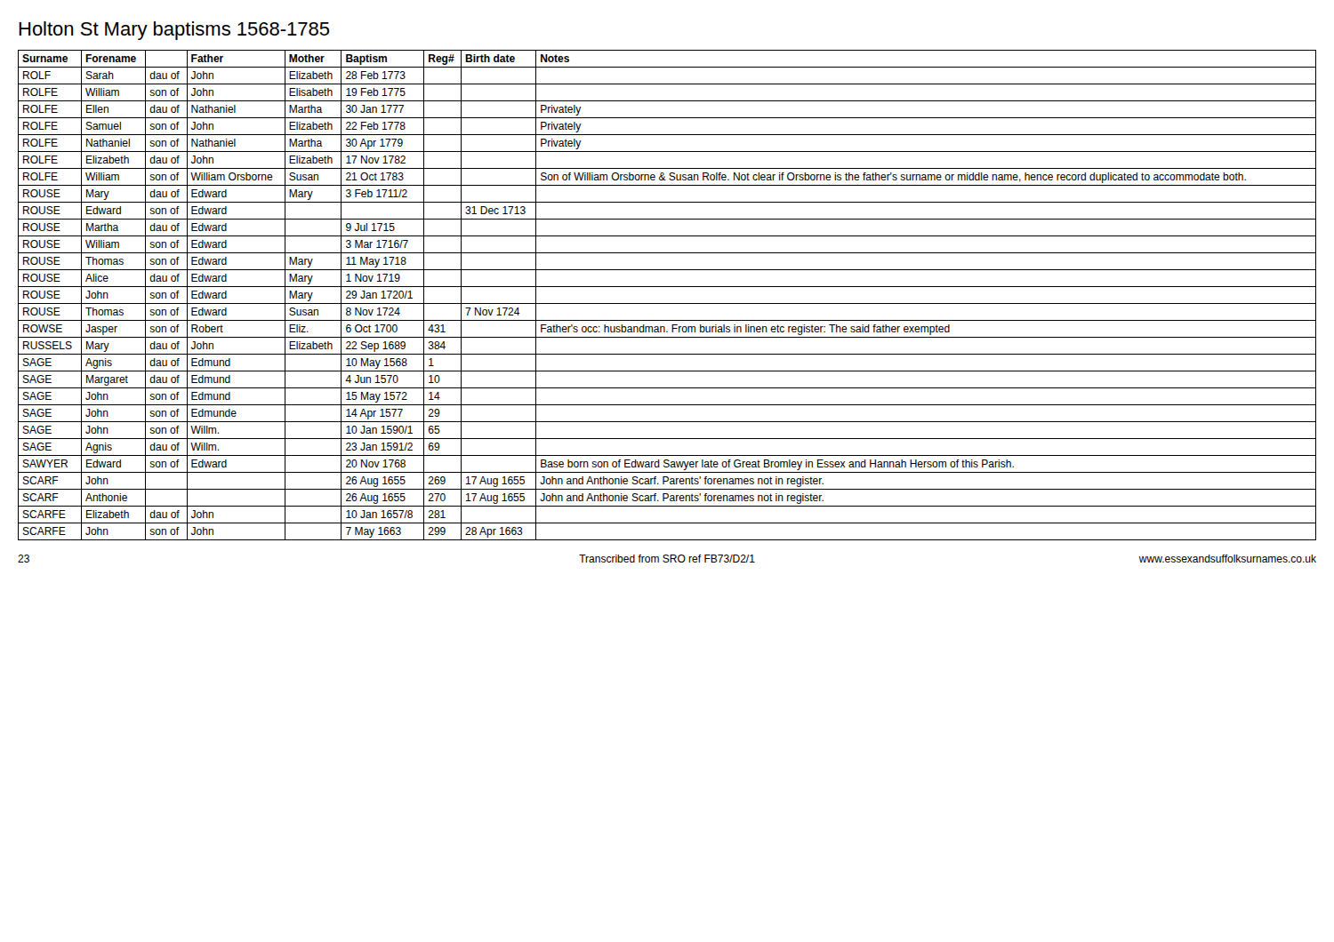Holton St Mary baptisms 1568-1785
| Surname | Forename | | Father | Mother | Baptism | Reg# | Birth date | Notes |
| --- | --- | --- | --- | --- | --- | --- | --- | --- |
| ROLF | Sarah | dau of | John | Elizabeth | 28 Feb 1773 | | | |
| ROLFE | William | son of | John | Elisabeth | 19 Feb 1775 | | | |
| ROLFE | Ellen | dau of | Nathaniel | Martha | 30 Jan 1777 | | | Privately |
| ROLFE | Samuel | son of | John | Elizabeth | 22 Feb 1778 | | | Privately |
| ROLFE | Nathaniel | son of | Nathaniel | Martha | 30 Apr 1779 | | | Privately |
| ROLFE | Elizabeth | dau of | John | Elizabeth | 17 Nov 1782 | | | |
| ROLFE | William | son of | William Orsborne | Susan | 21 Oct 1783 | | | Son of William Orsborne & Susan Rolfe. Not clear if Orsborne is the father's surname or middle name, hence record duplicated to accommodate both. |
| ROUSE | Mary | dau of | Edward | Mary | 3 Feb 1711/2 | | | |
| ROUSE | Edward | son of | Edward | | | | 31 Dec 1713 | |
| ROUSE | Martha | dau of | Edward | | 9 Jul 1715 | | | |
| ROUSE | William | son of | Edward | | 3 Mar 1716/7 | | | |
| ROUSE | Thomas | son of | Edward | Mary | 11 May 1718 | | | |
| ROUSE | Alice | dau of | Edward | Mary | 1 Nov 1719 | | | |
| ROUSE | John | son of | Edward | Mary | 29 Jan 1720/1 | | | |
| ROUSE | Thomas | son of | Edward | Susan | 8 Nov 1724 | | 7 Nov 1724 | |
| ROWSE | Jasper | son of | Robert | Eliz. | 6 Oct 1700 | 431 | | Father's occ: husbandman. From burials in linen etc register: The said father exempted |
| RUSSELS | Mary | dau of | John | Elizabeth | 22 Sep 1689 | 384 | | |
| SAGE | Agnis | dau of | Edmund | | 10 May 1568 | 1 | | |
| SAGE | Margaret | dau of | Edmund | | 4 Jun 1570 | 10 | | |
| SAGE | John | son of | Edmund | | 15 May 1572 | 14 | | |
| SAGE | John | son of | Edmunde | | 14 Apr 1577 | 29 | | |
| SAGE | John | son of | Willm. | | 10 Jan 1590/1 | 65 | | |
| SAGE | Agnis | dau of | Willm. | | 23 Jan 1591/2 | 69 | | |
| SAWYER | Edward | son of | Edward | | 20 Nov 1768 | | | Base born son of Edward Sawyer late of Great Bromley in Essex and Hannah Hersom of this Parish. |
| SCARF | John | | | | 26 Aug 1655 | 269 | 17 Aug 1655 | John and Anthonie Scarf. Parents' forenames not in register. |
| SCARF | Anthonie | | | | 26 Aug 1655 | 270 | 17 Aug 1655 | John and Anthonie Scarf. Parents' forenames not in register. |
| SCARFE | Elizabeth | dau of | John | | 10 Jan 1657/8 | 281 | | |
| SCARFE | John | son of | John | | 7 May 1663 | 299 | 28 Apr 1663 | |
23
Transcribed from SRO ref FB73/D2/1
www.essexandsuffolksurnames.co.uk